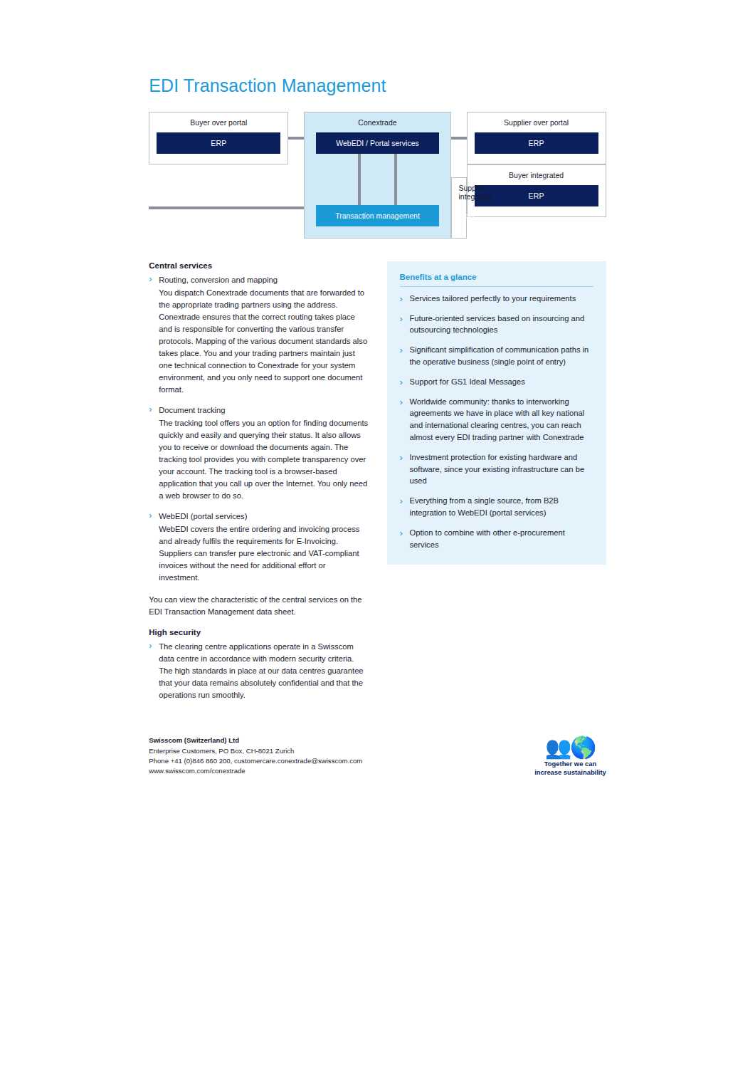EDI Transaction Management
Buyer over portal
ERP
Conextrade
WebEDI / Portal services
Transaction management
Supplier over portal
ERP
Buyer integrated
ERP
Supplier integrated
ERP
Central services
Routing, conversion and mapping You dispatch Conextrade documents that are forwarded to the appropriate trading partners using the address. Conextrade ensures that the correct routing takes place and is responsible for converting the various transfer protocols. Mapping of the various document standards also takes place. You and your trading partners maintain just one technical connection to Conextrade for your system environment, and you only need to support one document format.
Document tracking The tracking tool offers you an option for finding documents quickly and easily and querying their status. It also allows you to receive or download the documents again. The tracking tool provides you with complete transparency over your account. The tracking tool is a browser-based application that you call up over the Internet. You only need a web browser to do so.
WebEDI (portal services) WebEDI covers the entire ordering and invoicing process and already fulfils the requirements for E-Invoicing. Suppliers can transfer pure electronic and VAT-compliant invoices without the need for additional effort or investment.
You can view the characteristic of the central services on the EDI Transaction Management data sheet.
High security
The clearing centre applications operate in a Swisscom data centre in accordance with modern security criteria. The high standards in place at our data centres guarantee that your data remains absolutely confidential and that the operations run smoothly.
Benefits at a glance
Services tailored perfectly to your requirements
Future-oriented services based on insourcing and outsourcing technologies
Significant simplification of communication paths in the operative business (single point of entry)
Support for GS1 Ideal Messages
Worldwide community: thanks to interworking agreements we have in place with all key national and international clearing centres, you can reach almost every EDI trading partner with Conextrade
Investment protection for existing hardware and software, since your existing infrastructure can be used
Everything from a single source, from B2B integration to WebEDI (portal services)
Option to combine with other e-procurement services
Swisscom (Switzerland) Ltd
Enterprise Customers, PO Box, CH-8021 Zurich
Phone +41 (0)846 860 200, customercare.conextrade@swisscom.com
www.swisscom.com/conextrade
👥🌎 Together we can
increase sustainability